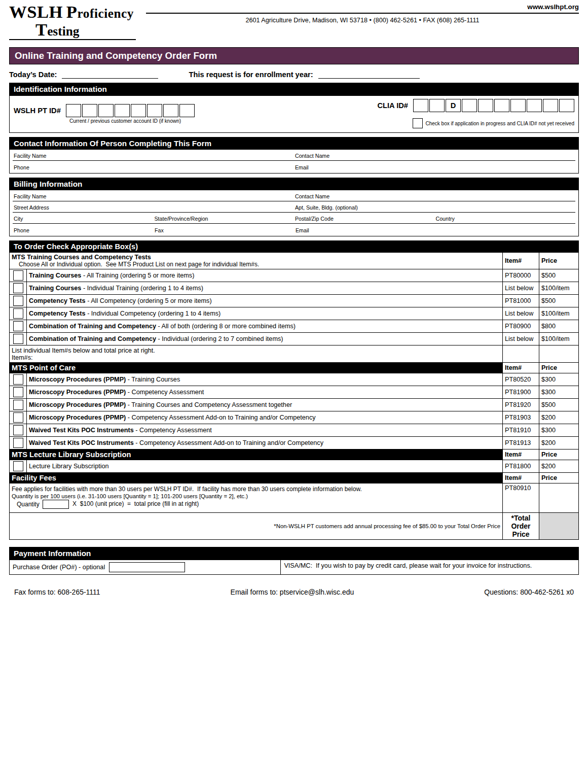WSLH Proficiency
Testing
www.wslhpt.org
2601 Agriculture Drive, Madison, WI 53718 • (800) 462-5261 • FAX (608) 265-1111
Online Training and Competency Order Form
Today’s Date: This request is for enrollment year:
Identification Information
WSLH PT ID#
Current / previous customer account ID (if known)
CLIA ID#
D
Check box if application in progress and CLIA ID# not yet received
Contact Information Of Person Completing This Form
Facility Name
Contact Name
Phone
Email
Billing Information
Facility Name
Contact Name
Street Address
Apt, Suite, Bldg. (optional)
City
State/Province/Region
Postal/Zip Code
Country
Phone
Fax
Email
| To Order Check Appropriate Box(s) |
| --- |
| MTS Training Courses and Competency Tests Choose All or Individual option. See MTS Product List on next page for individual Item#s. | Item# | Price |
| | Training Courses - All Training (ordering 5 or more items) | PT80000 | $500 |
| | Training Courses - Individual Training (ordering 1 to 4 items) | List below | $100/item |
| | Competency Tests - All Competency (ordering 5 or more items) | PT81000 | $500 |
| | Competency Tests - Individual Competency (ordering 1 to 4 items) | List below | $100/item |
| | Combination of Training and Competency - All of both (ordering 8 or more combined items) | PT80900 | $800 |
| | Combination of Training and Competency - Individual (ordering 2 to 7 combined items) | List below | $100/item |
| List individual Item#s below and total price at right. Item#s: | | |
| MTS Point of Care | Item# | Price |
| | Microscopy Procedures (PPMP) - Training Courses | PT80520 | $300 |
| | Microscopy Procedures (PPMP) - Competency Assessment | PT81900 | $300 |
| | Microscopy Procedures (PPMP) - Training Courses and Competency Assessment together | PT81920 | $500 |
| | Microscopy Procedures (PPMP) - Competency Assessment Add-on to Training and/or Competency | PT81903 | $200 |
| | Waived Test Kits POC Instruments - Competency Assessment | PT81910 | $300 |
| | Waived Test Kits POC Instruments - Competency Assessment Add-on to Training and/or Competency | PT81913 | $200 |
| MTS Lecture Library Subscription | Item# | Price |
| | Lecture Library Subscription | PT81800 | $200 |
| Facility Fees | Item# | Price |
| Fee applies for facilities with more than 30 users per WSLH PT ID#. If facility has more than 30 users complete information below. Quantity is per 100 users (i.e. 31-100 users [Quantity = 1]; 101-200 users [Quantity = 2], etc.) Quantity X $100 (unit price) = total price (fill in at right) | PT80910 | |
| *Non-WSLH PT customers add annual processing fee of $85.00 to your Total Order Price | *Total Order Price | |
Payment Information
Purchase Order (PO#) - optional
VISA/MC: If you wish to pay by credit card, please wait for your invoice for instructions.
Fax forms to: 608-265-1111
Email forms to: ptservice@slh.wisc.edu
Questions: 800-462-5261 x0